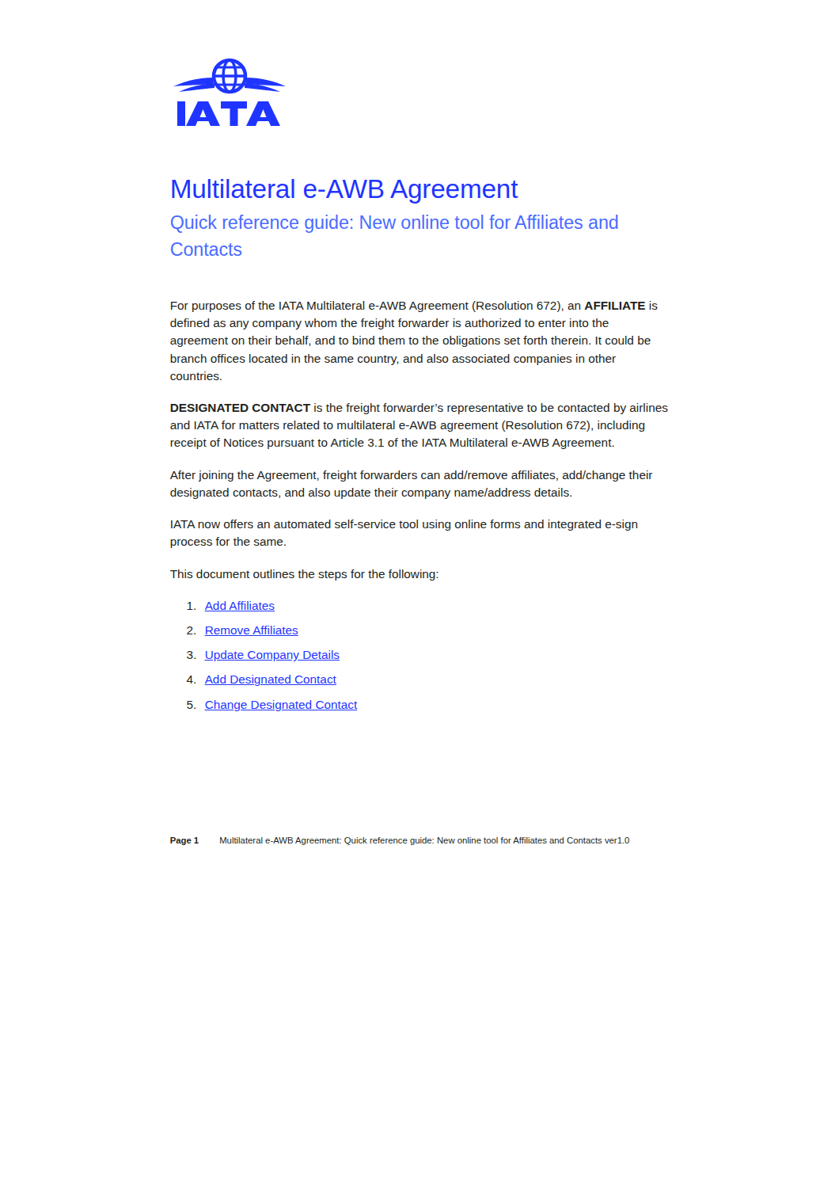Multilateral e-AWB Agreement
Quick reference guide: New online tool for Affiliates and Contacts
For purposes of the IATA Multilateral e-AWB Agreement (Resolution 672), an AFFILIATE is defined as any company whom the freight forwarder is authorized to enter into the agreement on their behalf, and to bind them to the obligations set forth therein. It could be branch offices located in the same country, and also associated companies in other countries.
DESIGNATED CONTACT is the freight forwarder’s representative to be contacted by airlines and IATA for matters related to multilateral e-AWB agreement (Resolution 672), including receipt of Notices pursuant to Article 3.1 of the IATA Multilateral e-AWB Agreement.
After joining the Agreement, freight forwarders can add/remove affiliates, add/change their designated contacts, and also update their company name/address details.
IATA now offers an automated self-service tool using online forms and integrated e-sign process for the same.
This document outlines the steps for the following:
Add Affiliates
Remove Affiliates
Update Company Details
Add Designated Contact
Change Designated Contact
Page 1 Multilateral e-AWB Agreement: Quick reference guide: New online tool for Affiliates and Contacts ver1.0